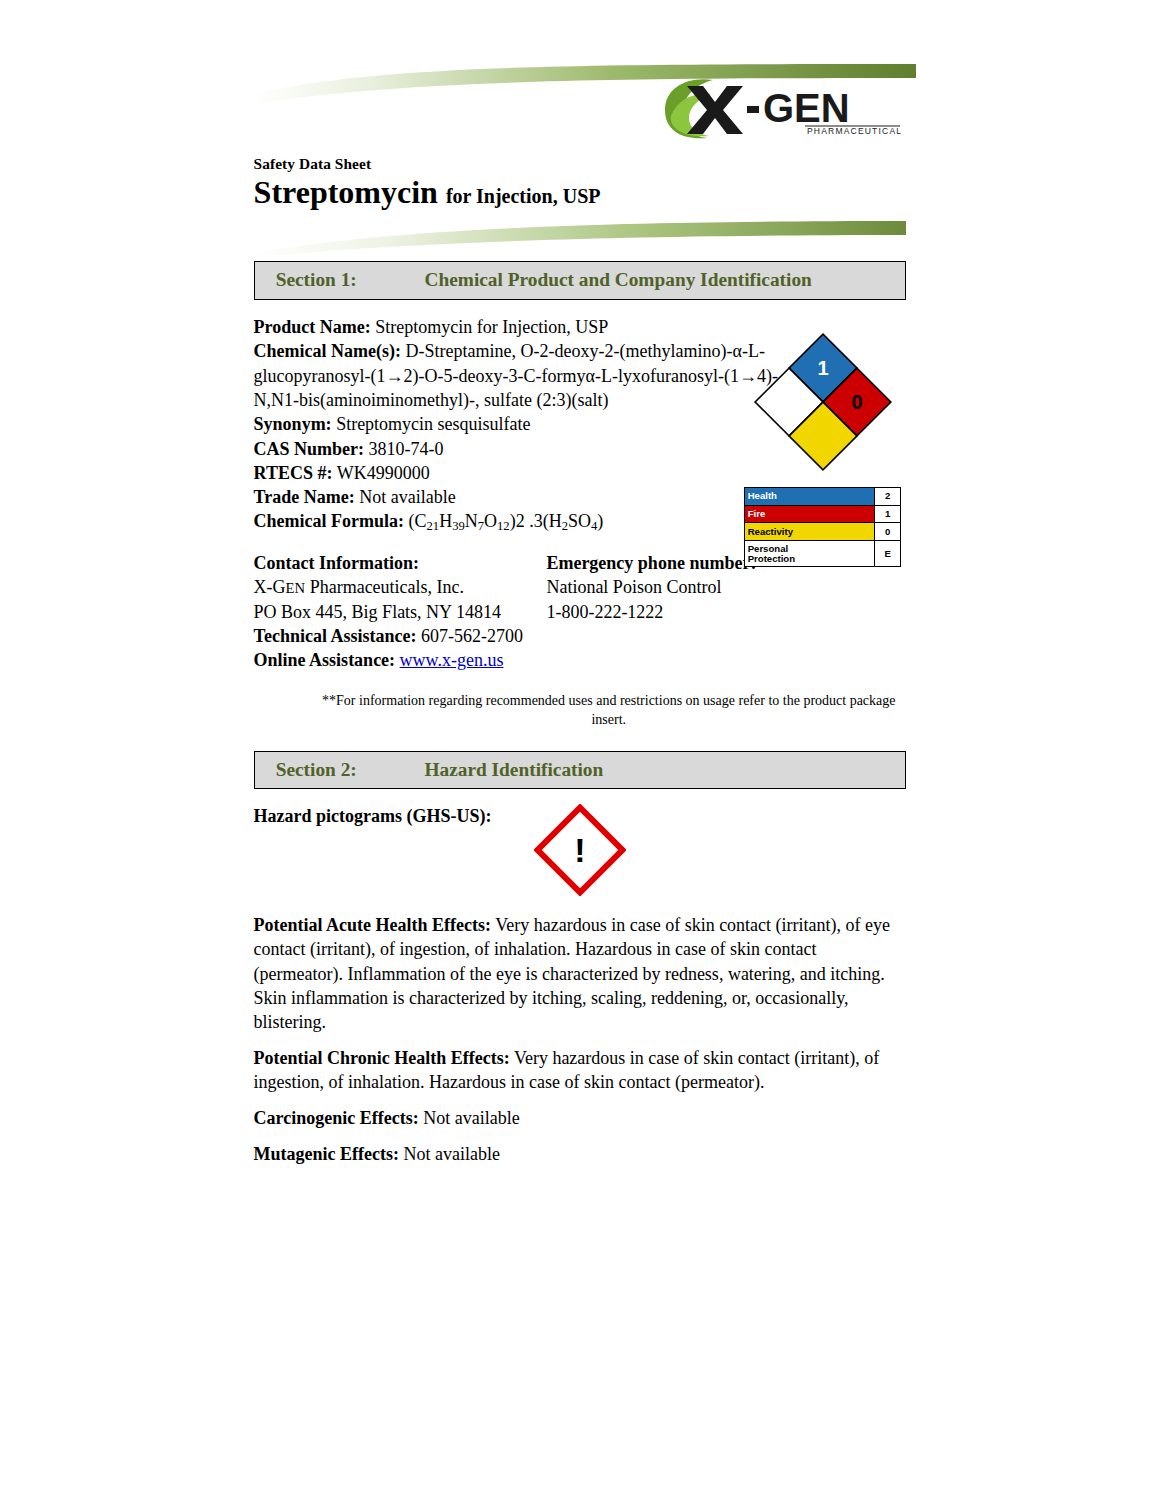GEN PHARMACEUTICALS INC
Safety Data Sheet
Streptomycin for Injection, USP
Section 1: Chemical Product and Company Identification
2 1 0
Health 2
Fire 1
Reactivity 0
Personal
Protection E
Product Name: Streptomycin for Injection, USP
Chemical Name(s): D-Streptamine, O-2-deoxy-2-(methylamino)-α-L-glucopyranosyl-(1→2)-O-5-deoxy-3-C-formyα-L-lyxofuranosyl-(1→4)-N,N1-bis(aminoiminomethyl)-, sulfate (2:3)(salt)
Synonym: Streptomycin sesquisulfate
CAS Number: 3810-74-0
RTECS #: WK4990000
Trade Name: Not available
Chemical Formula: (C21H39N7O12)2 .3(H2SO4)
| Contact Information: | Emergency phone number: |
| X-G EN Pharmaceuticals, Inc. | National Poison Control |
| PO Box 445, Big Flats, NY 14814 | 1-800-222-1222 |
| Technical Assistance: 607-562-2700 | |
| Online Assistance: www.x-gen.us | |
**For information regarding recommended uses and restrictions on usage refer to the product package insert.
Section 2: Hazard Identification
Hazard pictograms (GHS-US):
!
Potential Acute Health Effects: Very hazardous in case of skin contact (irritant), of eye contact (irritant), of ingestion, of inhalation. Hazardous in case of skin contact (permeator). Inflammation of the eye is characterized by redness, watering, and itching. Skin inflammation is characterized by itching, scaling, reddening, or, occasionally, blistering.
Potential Chronic Health Effects: Very hazardous in case of skin contact (irritant), of ingestion, of inhalation. Hazardous in case of skin contact (permeator).
Carcinogenic Effects: Not available
Mutagenic Effects: Not available